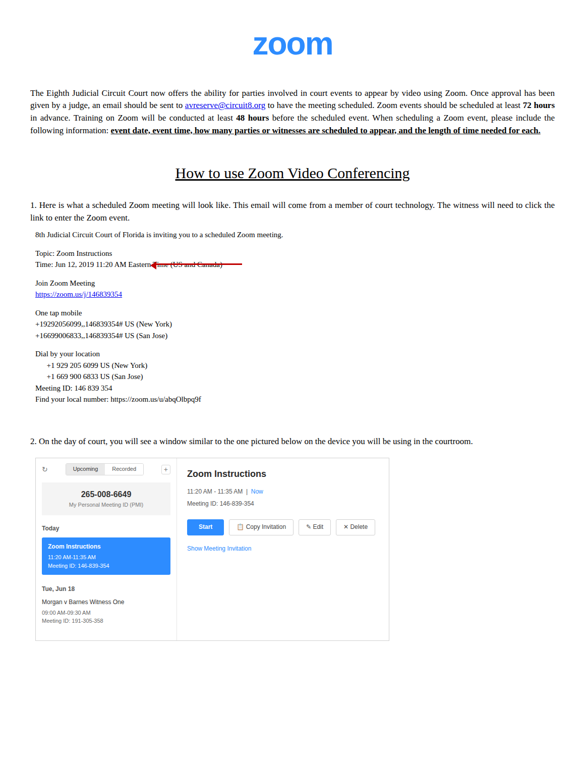zoom
The Eighth Judicial Circuit Court now offers the ability for parties involved in court events to appear by video using Zoom. Once approval has been given by a judge, an email should be sent to avreserve@circuit8.org to have the meeting scheduled. Zoom events should be scheduled at least 72 hours in advance. Training on Zoom will be conducted at least 48 hours before the scheduled event. When scheduling a Zoom event, please include the following information: event date, event time, how many parties or witnesses are scheduled to appear, and the length of time needed for each.
How to use Zoom Video Conferencing
1. Here is what a scheduled Zoom meeting will look like. This email will come from a member of court technology. The witness will need to click the link to enter the Zoom event.
8th Judicial Circuit Court of Florida is inviting you to a scheduled Zoom meeting.
Topic: Zoom Instructions
Time: Jun 12, 2019 11:20 AM Eastern Time (US and Canada)
Join Zoom Meeting
https://zoom.us/j/146839354
One tap mobile
+19292056099,,146839354# US (New York)
+16699006833,,146839354# US (San Jose)
Dial by your location
+1 929 205 6099 US (New York)
+1 669 900 6833 US (San Jose)
Meeting ID: 146 839 354
Find your local number: https://zoom.us/u/abqOlbpq9f
2. On the day of court, you will see a window similar to the one pictured below on the device you will be using in the courtroom.
↻ Upcoming Recorded +
265-008-6649
My Personal Meeting ID (PMI)
Today
Zoom Instructions
11:20 AM-11:35 AM
Meeting ID: 146-839-354
Tue, Jun 18
Morgan v Barnes Witness One
09:00 AM-09:30 AM
Meeting ID: 191-305-358
Zoom Instructions
11:20 AM - 11:35 AM | Now
Meeting ID: 146-839-354
Start 📋 Copy Invitation ✎ Edit ✕ Delete
Show Meeting Invitation